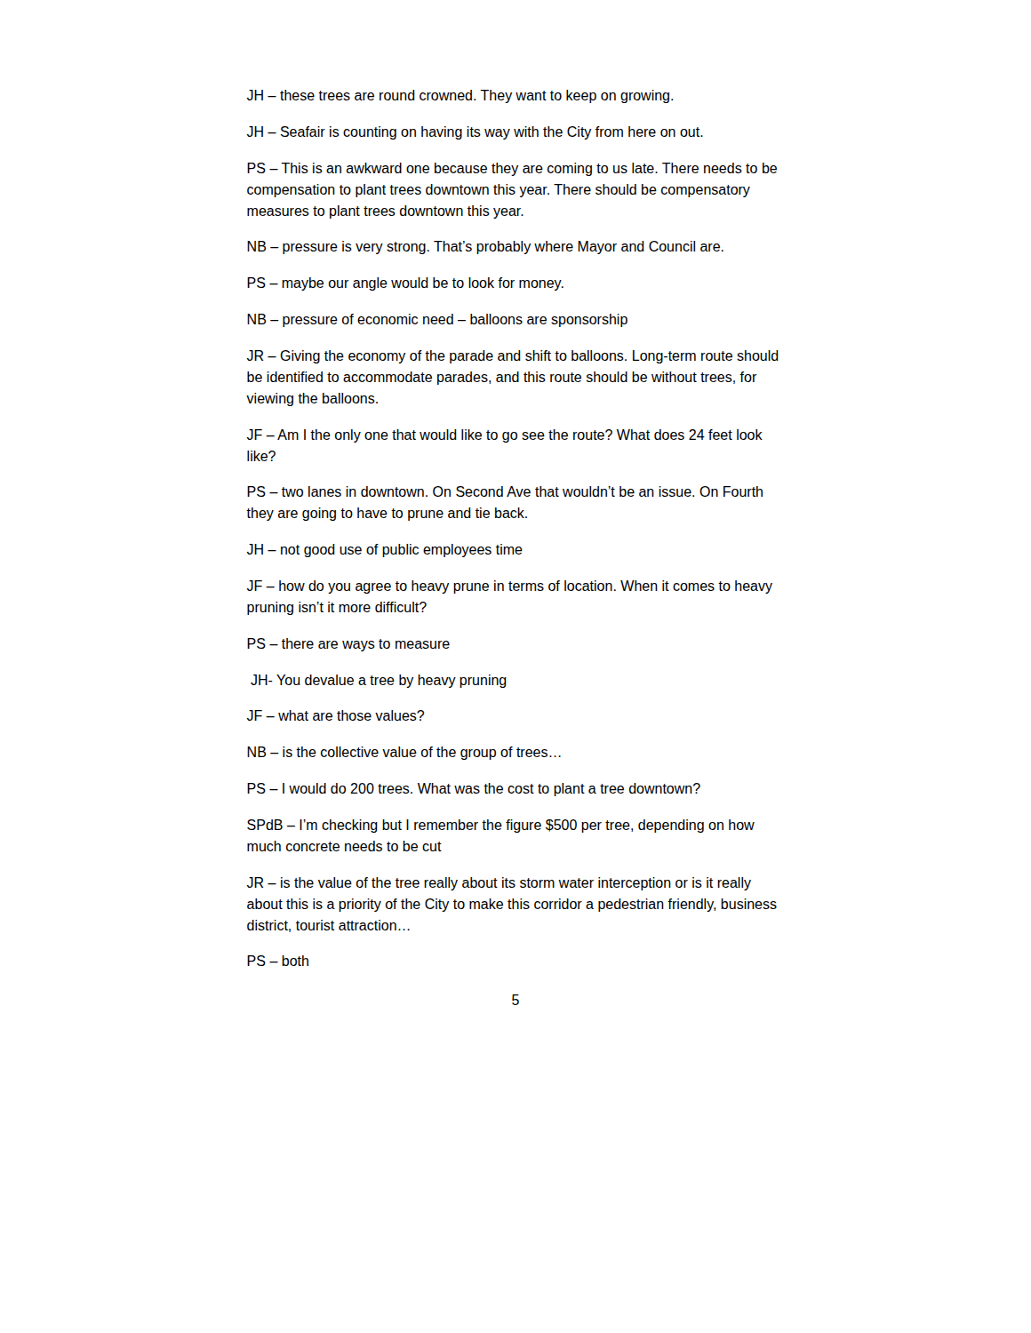JH – these trees are round crowned. They want to keep on growing.
JH – Seafair is counting on having its way with the City from here on out.
PS – This is an awkward one because they are coming to us late. There needs to be compensation to plant trees downtown this year. There should be compensatory measures to plant trees downtown this year.
NB – pressure is very strong. That’s probably where Mayor and Council are.
PS – maybe our angle would be to look for money.
NB – pressure of economic need – balloons are sponsorship
JR – Giving the economy of the parade and shift to balloons. Long-term route should be identified to accommodate parades, and this route should be without trees, for viewing the balloons.
JF – Am I the only one that would like to go see the route? What does 24 feet look like?
PS – two lanes in downtown. On Second Ave that wouldn’t be an issue. On Fourth they are going to have to prune and tie back.
JH – not good use of public employees time
JF – how do you agree to heavy prune in terms of location. When it comes to heavy pruning isn’t it more difficult?
PS – there are ways to measure
JH- You devalue a tree by heavy pruning
JF – what are those values?
NB – is the collective value of the group of trees…
PS – I would do 200 trees. What was the cost to plant a tree downtown?
SPdB – I’m checking but I remember the figure $500 per tree, depending on how much concrete needs to be cut
JR – is the value of the tree really about its storm water interception or is it really about this is a priority of the City to make this corridor a pedestrian friendly, business district, tourist attraction…
PS – both
5